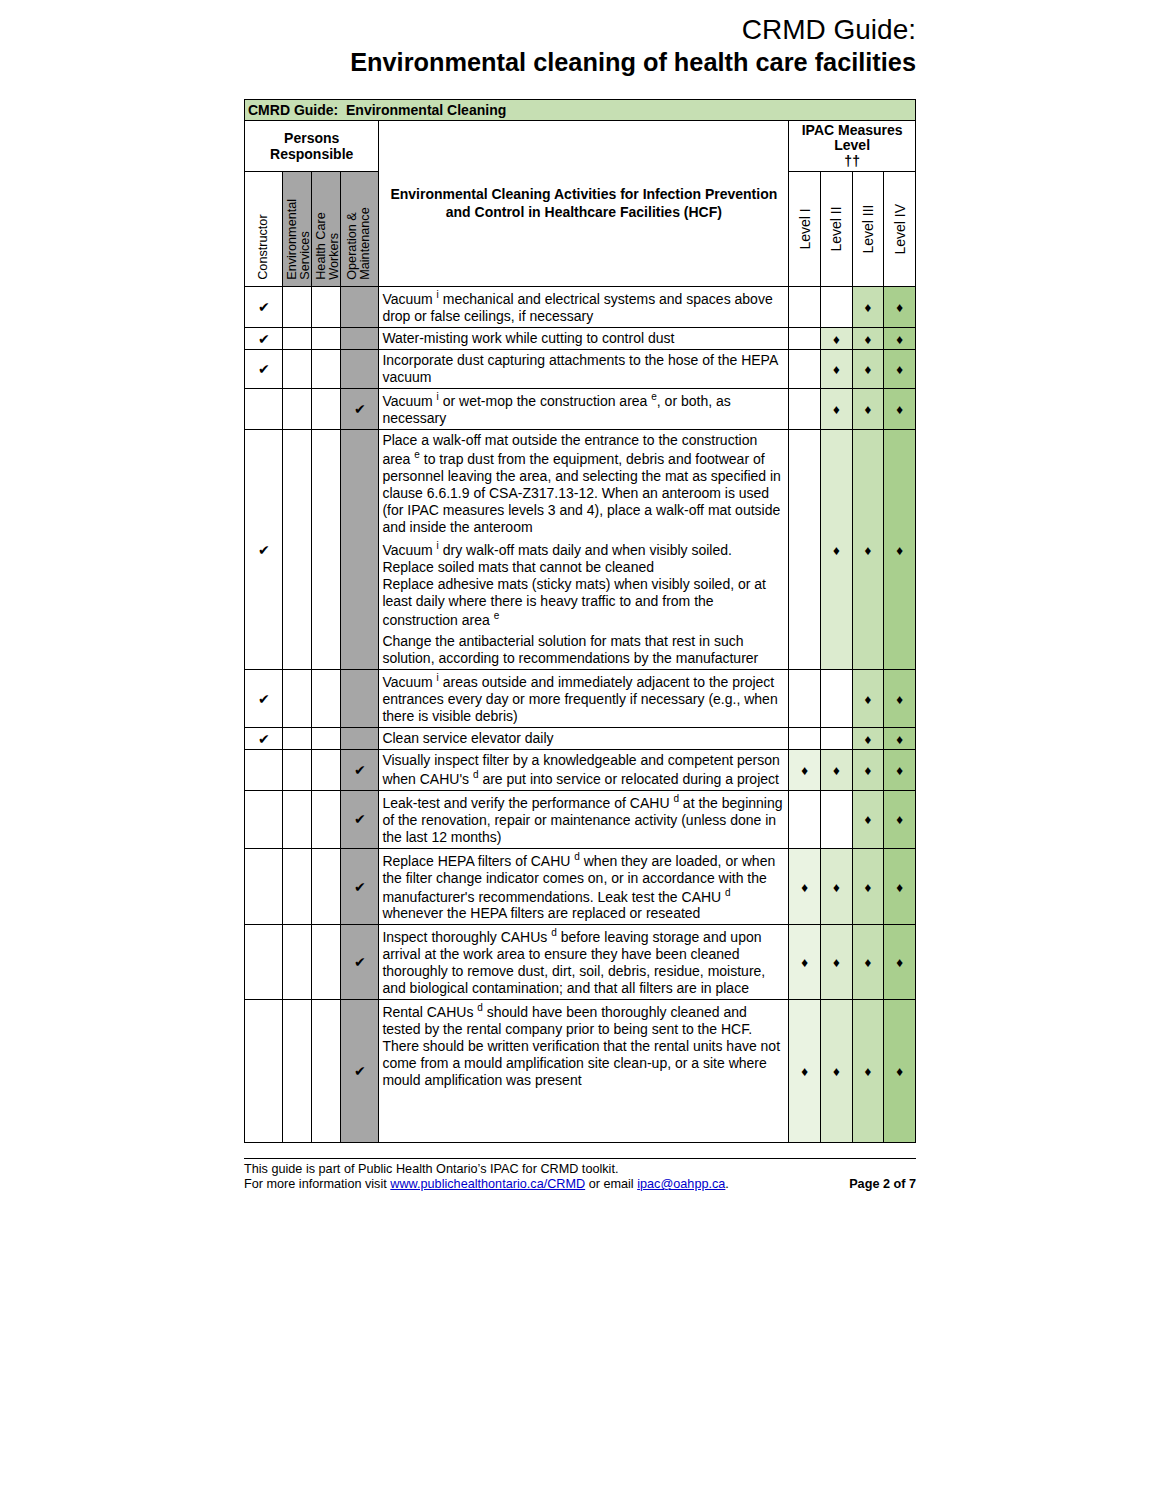CRMD Guide:
Environmental cleaning of health care facilities
| CMRD Guide: Environmental Cleaning |
| Persons Responsible | Environmental Cleaning Activities for Infection Prevention and Control in Healthcare Facilities (HCF) | IPAC Measures Level †† |
| Constructor | Environmental Services | Health Care Workers | Operation & Maintenance | Level I | Level II | Level III | Level IV |
| ✔ | | | | Vacuum i mechanical and electrical systems and spaces above drop or false ceilings, if necessary | | | ♦ | ♦ |
| ✔ | | | | Water-misting work while cutting to control dust | | ♦ | ♦ | ♦ |
| ✔ | | | | Incorporate dust capturing attachments to the hose of the HEPA vacuum | | ♦ | ♦ | ♦ |
| | | | ✔ | Vacuum i or wet-mop the construction area e , or both, as necessary | | ♦ | ♦ | ♦ |
| ✔ | | | | Place a walk-off mat outside the entrance to the construction area e to trap dust from the equipment, debris and footwear of personnel leaving the area, and selecting the mat as specified in clause 6.6.1.9 of CSA-Z317.13-12. When an anteroom is used (for IPAC measures levels 3 and 4), place a walk-off mat outside and inside the anteroom Vacuum i dry walk-off mats daily and when visibly soiled. Replace soiled mats that cannot be cleaned Replace adhesive mats (sticky mats) when visibly soiled, or at least daily where there is heavy traffic to and from the construction area e Change the antibacterial solution for mats that rest in such solution, according to recommendations by the manufacturer | | ♦ | ♦ | ♦ |
| ✔ | | | | Vacuum i areas outside and immediately adjacent to the project entrances every day or more frequently if necessary (e.g., when there is visible debris) | | | ♦ | ♦ |
| ✔ | | | | Clean service elevator daily | | | ♦ | ♦ |
| | | | ✔ | Visually inspect filter by a knowledgeable and competent person when CAHU's d are put into service or relocated during a project | ♦ | ♦ | ♦ | ♦ |
| | | | ✔ | Leak-test and verify the performance of CAHU d at the beginning of the renovation, repair or maintenance activity (unless done in the last 12 months) | | | ♦ | ♦ |
| | | | ✔ | Replace HEPA filters of CAHU d when they are loaded, or when the filter change indicator comes on, or in accordance with the manufacturer's recommendations. Leak test the CAHU d whenever the HEPA filters are replaced or reseated | ♦ | ♦ | ♦ | ♦ |
| | | | ✔ | Inspect thoroughly CAHUs d before leaving storage and upon arrival at the work area to ensure they have been cleaned thoroughly to remove dust, dirt, soil, debris, residue, moisture, and biological contamination; and that all filters are in place | ♦ | ♦ | ♦ | ♦ |
| | | | ✔ | Rental CAHUs d should have been thoroughly cleaned and tested by the rental company prior to being sent to the HCF. There should be written verification that the rental units have not come from a mould amplification site clean-up, or a site where mould amplification was present | ♦ | ♦ | ♦ | ♦ |
This guide is part of Public Health Ontario’s IPAC for CRMD toolkit.
For more information visit www.publichealthontario.ca/CRMD or email ipac@oahpp.ca. Page 2 of 7